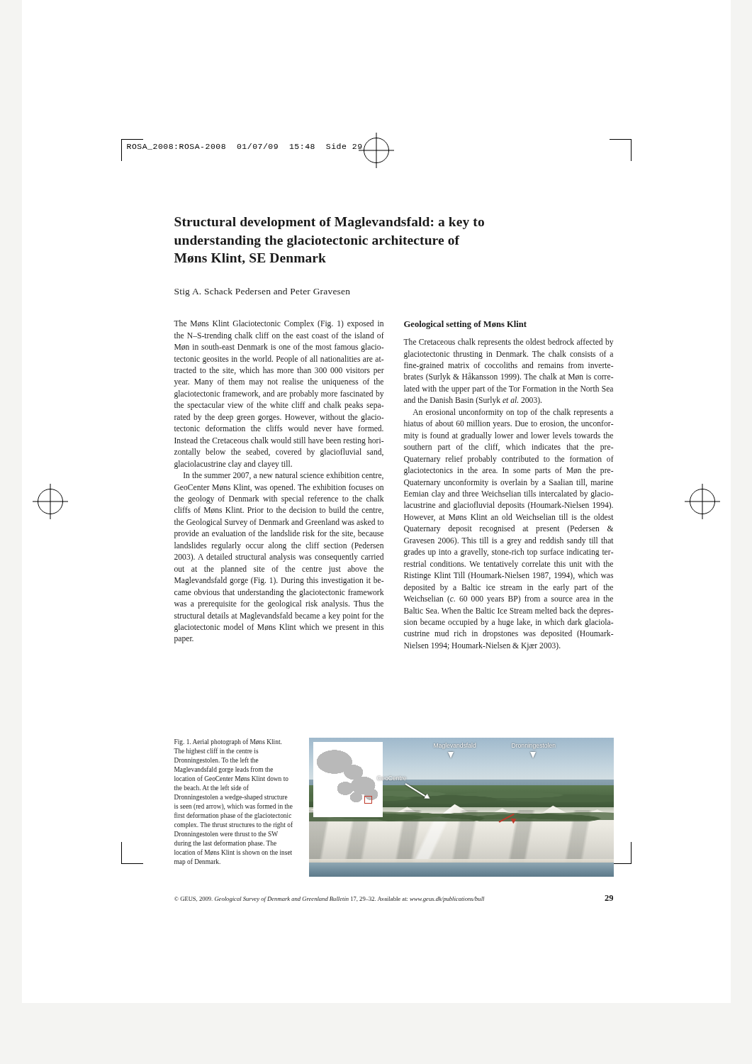ROSA_2008:ROSA-2008 01/07/09 15:48 Side 29
Structural development of Maglevandsfald: a key to
understanding the glaciotectonic architecture of
Møns Klint, SE Denmark
Stig A. Schack Pedersen and Peter Gravesen
The Møns Klint Glaciotectonic Complex (Fig. 1) exposed in the N–S-trending chalk cliff on the east coast of the island of Møn in south-east Denmark is one of the most famous glaciotectonic geosites in the world. People of all nationalities are attracted to the site, which has more than 300 000 visitors per year. Many of them may not realise the uniqueness of the glaciotectonic framework, and are probably more fascinated by the spectacular view of the white cliff and chalk peaks separated by the deep green gorges. However, without the glaciotectonic deformation the cliffs would never have formed. Instead the Cretaceous chalk would still have been resting horizontally below the seabed, covered by glaciofluvial sand, glaciolacustrine clay and clayey till.
In the summer 2007, a new natural science exhibition centre, GeoCenter Møns Klint, was opened. The exhibition focuses on the geology of Denmark with special reference to the chalk cliffs of Møns Klint. Prior to the decision to build the centre, the Geological Survey of Denmark and Greenland was asked to provide an evaluation of the landslide risk for the site, because landslides regularly occur along the cliff section (Pedersen 2003). A detailed structural analysis was consequently carried out at the planned site of the centre just above the Maglevandsfald gorge (Fig. 1). During this investigation it became obvious that understanding the glaciotectonic framework was a prerequisite for the geological risk analysis. Thus the structural details at Maglevandsfald became a key point for the glaciotectonic model of Møns Klint which we present in this paper.
Geological setting of Møns Klint
The Cretaceous chalk represents the oldest bedrock affected by glaciotectonic thrusting in Denmark. The chalk consists of a fine-grained matrix of coccoliths and remains from invertebrates (Surlyk & Håkansson 1999). The chalk at Møn is correlated with the upper part of the Tor Formation in the North Sea and the Danish Basin (Surlyk et al. 2003).
An erosional unconformity on top of the chalk represents a hiatus of about 60 million years. Due to erosion, the unconformity is found at gradually lower and lower levels towards the southern part of the cliff, which indicates that the pre-Quaternary relief probably contributed to the formation of glaciotectonics in the area. In some parts of Møn the pre-Quaternary unconformity is overlain by a Saalian till, marine Eemian clay and three Weichselian tills intercalated by glaciolacustrine and glaciofluvial deposits (Houmark-Nielsen 1994). However, at Møns Klint an old Weichselian till is the oldest Quaternary deposit recognised at present (Pedersen & Gravesen 2006). This till is a grey and reddish sandy till that grades up into a gravelly, stone-rich top surface indicating terrestrial conditions. We tentatively correlate this unit with the Ristinge Klint Till (Houmark-Nielsen 1987, 1994), which was deposited by a Baltic ice stream in the early part of the Weichselian (c. 60 000 years BP) from a source area in the Baltic Sea. When the Baltic Ice Stream melted back the depression became occupied by a huge lake, in which dark glaciolacustrine mud rich in dropstones was deposited (Houmark-Nielsen 1994; Houmark-Nielsen & Kjær 2003).
Fig. 1. Aerial photograph of Møns Klint. The highest cliff in the centre is Dronningestolen. To the left the Maglevandsfald gorge leads from the location of GeoCenter Møns Klint down to the beach. At the left side of Dronningestolen a wedge-shaped structure is seen (red arrow), which was formed in the first deformation phase of the glaciotectonic complex. The thrust structures to the right of Dronningestolen were thrust to the SW during the last deformation phase. The location of Møns Klint is shown on the inset map of Denmark.
Maglevandsfald
Dronningestolen
GeoCentre
© GEUS, 2009. Geological Survey of Denmark and Greenland Bulletin 17, 29–32. Available at: www.geus.dk/publications/bull
29